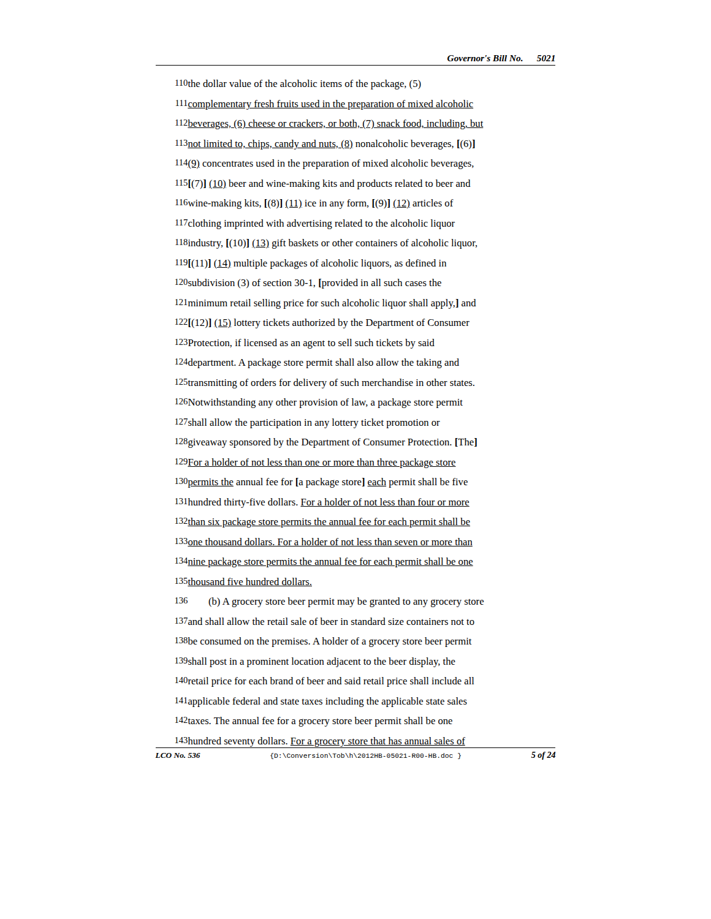Governor's Bill No. 5021
| 110 | the dollar value of the alcoholic items of the package, (5) |
| 111 | complementary fresh fruits used in the preparation of mixed alcoholic |
| 112 | beverages, (6) cheese or crackers, or both, (7) snack food, including, but |
| 113 | not limited to, chips, candy and nuts, (8) nonalcoholic beverages, [ (6) ] |
| 114 | (9) concentrates used in the preparation of mixed alcoholic beverages, |
| 115 | [ (7) ] (10) beer and wine-making kits and products related to beer and |
| 116 | wine-making kits, [ (8) ] (11) ice in any form, [ (9) ] (12) articles of |
| 117 | clothing imprinted with advertising related to the alcoholic liquor |
| 118 | industry, [ (10) ] (13) gift baskets or other containers of alcoholic liquor, |
| 119 | [ (11) ] (14) multiple packages of alcoholic liquors, as defined in |
| 120 | subdivision (3) of section 30-1, [ provided in all such cases the |
| 121 | minimum retail selling price for such alcoholic liquor shall apply, ] and |
| 122 | [ (12) ] (15) lottery tickets authorized by the Department of Consumer |
| 123 | Protection, if licensed as an agent to sell such tickets by said |
| 124 | department. A package store permit shall also allow the taking and |
| 125 | transmitting of orders for delivery of such merchandise in other states. |
| 126 | Notwithstanding any other provision of law, a package store permit |
| 127 | shall allow the participation in any lottery ticket promotion or |
| 128 | giveaway sponsored by the Department of Consumer Protection. [ The ] |
| 129 | For a holder of not less than one or more than three package store |
| 130 | permits the annual fee for [ a package store ] each permit shall be five |
| 131 | hundred thirty-five dollars. For a holder of not less than four or more |
| 132 | than six package store permits the annual fee for each permit shall be |
| 133 | one thousand dollars. For a holder of not less than seven or more than |
| 134 | nine package store permits the annual fee for each permit shall be one |
| 135 | thousand five hundred dollars. |
| 136 | (b) A grocery store beer permit may be granted to any grocery store |
| 137 | and shall allow the retail sale of beer in standard size containers not to |
| 138 | be consumed on the premises. A holder of a grocery store beer permit |
| 139 | shall post in a prominent location adjacent to the beer display, the |
| 140 | retail price for each brand of beer and said retail price shall include all |
| 141 | applicable federal and state taxes including the applicable state sales |
| 142 | taxes. The annual fee for a grocery store beer permit shall be one |
| 143 | hundred seventy dollars. For a grocery store that has annual sales of |
LCO No. 536
{D:\Conversion\Tob\h\2012HB-05021-R00-HB.doc }
5 of 24